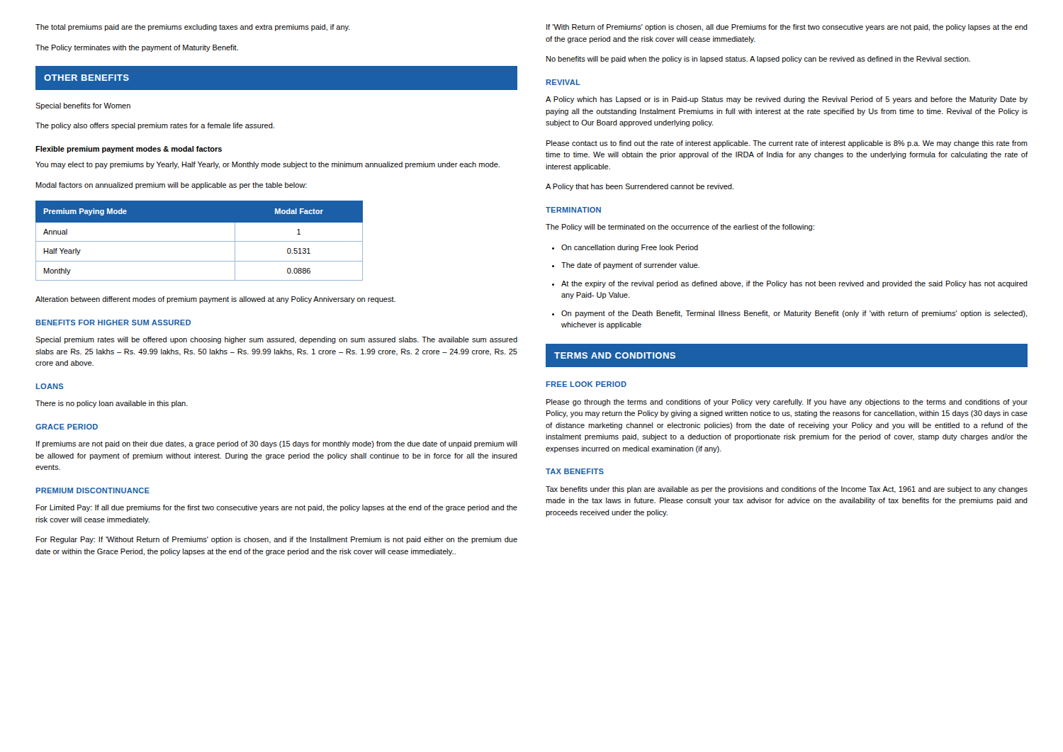The total premiums paid are the premiums excluding taxes and extra premiums paid, if any.
The Policy terminates with the payment of Maturity Benefit.
OTHER BENEFITS
Special benefits for Women
The policy also offers special premium rates for a female life assured.
Flexible premium payment modes & modal factors
You may elect to pay premiums by Yearly, Half Yearly, or Monthly mode subject to the minimum annualized premium under each mode.
Modal factors on annualized premium will be applicable as per the table below:
| Premium Paying Mode | Modal Factor |
| --- | --- |
| Annual | 1 |
| Half Yearly | 0.5131 |
| Monthly | 0.0886 |
Alteration between different modes of premium payment is allowed at any Policy Anniversary on request.
BENEFITS FOR HIGHER SUM ASSURED
Special premium rates will be offered upon choosing higher sum assured, depending on sum assured slabs. The available sum assured slabs are Rs. 25 lakhs – Rs. 49.99 lakhs, Rs. 50 lakhs – Rs. 99.99 lakhs, Rs. 1 crore – Rs. 1.99 crore, Rs. 2 crore – 24.99 crore, Rs. 25 crore and above.
LOANS
There is no policy loan available in this plan.
GRACE PERIOD
If premiums are not paid on their due dates, a grace period of 30 days (15 days for monthly mode) from the due date of unpaid premium will be allowed for payment of premium without interest. During the grace period the policy shall continue to be in force for all the insured events.
PREMIUM DISCONTINUANCE
For Limited Pay: If all due premiums for the first two consecutive years are not paid, the policy lapses at the end of the grace period and the risk cover will cease immediately.
For Regular Pay: If 'Without Return of Premiums' option is chosen, and if the Installment Premium is not paid either on the premium due date or within the Grace Period, the policy lapses at the end of the grace period and the risk cover will cease immediately..
If 'With Return of Premiums' option is chosen, all due Premiums for the first two consecutive years are not paid, the policy lapses at the end of the grace period and the risk cover will cease immediately.
No benefits will be paid when the policy is in lapsed status. A lapsed policy can be revived as defined in the Revival section.
REVIVAL
A Policy which has Lapsed or is in Paid-up Status may be revived during the Revival Period of 5 years and before the Maturity Date by paying all the outstanding Instalment Premiums in full with interest at the rate specified by Us from time to time. Revival of the Policy is subject to Our Board approved underlying policy.
Please contact us to find out the rate of interest applicable. The current rate of interest applicable is 8% p.a. We may change this rate from time to time. We will obtain the prior approval of the IRDA of India for any changes to the underlying formula for calculating the rate of interest applicable.
A Policy that has been Surrendered cannot be revived.
TERMINATION
The Policy will be terminated on the occurrence of the earliest of the following:
On cancellation during Free look Period
The date of payment of surrender value.
At the expiry of the revival period as defined above, if the Policy has not been revived and provided the said Policy has not acquired any Paid- Up Value.
On payment of the Death Benefit, Terminal Illness Benefit, or Maturity Benefit (only if 'with return of premiums' option is selected), whichever is applicable
TERMS AND CONDITIONS
FREE LOOK PERIOD
Please go through the terms and conditions of your Policy very carefully. If you have any objections to the terms and conditions of your Policy, you may return the Policy by giving a signed written notice to us, stating the reasons for cancellation, within 15 days (30 days in case of distance marketing channel or electronic policies) from the date of receiving your Policy and you will be entitled to a refund of the instalment premiums paid, subject to a deduction of proportionate risk premium for the period of cover, stamp duty charges and/or the expenses incurred on medical examination (if any).
TAX BENEFITS
Tax benefits under this plan are available as per the provisions and conditions of the Income Tax Act, 1961 and are subject to any changes made in the tax laws in future. Please consult your tax advisor for advice on the availability of tax benefits for the premiums paid and proceeds received under the policy.